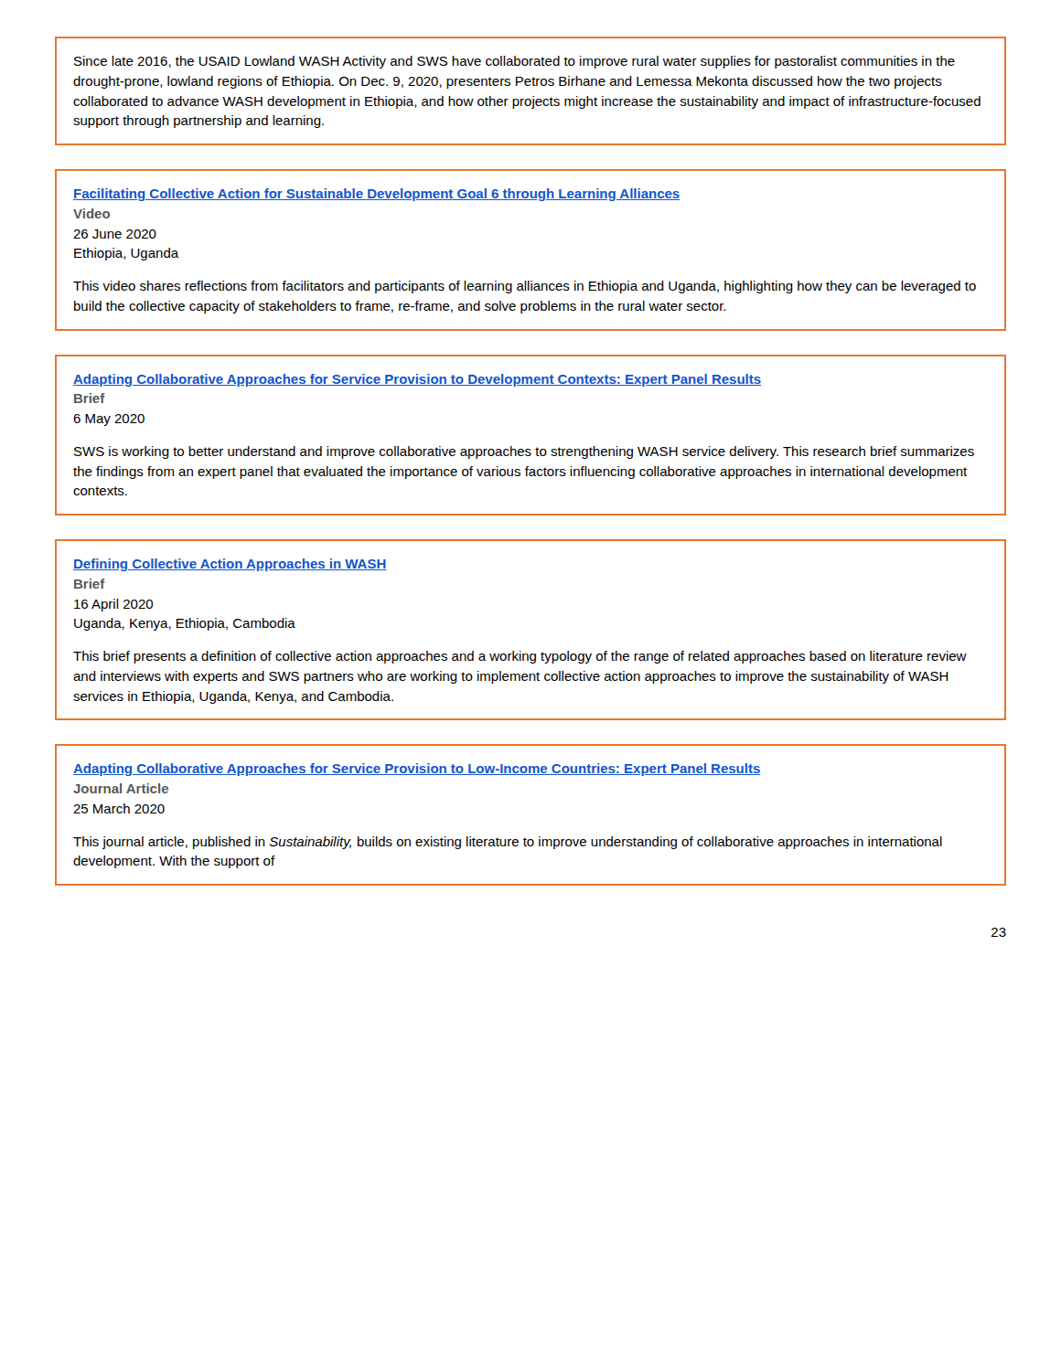Since late 2016, the USAID Lowland WASH Activity and SWS have collaborated to improve rural water supplies for pastoralist communities in the drought-prone, lowland regions of Ethiopia. On Dec. 9, 2020, presenters Petros Birhane and Lemessa Mekonta discussed how the two projects collaborated to advance WASH development in Ethiopia, and how other projects might increase the sustainability and impact of infrastructure-focused support through partnership and learning.
Facilitating Collective Action for Sustainable Development Goal 6 through Learning Alliances Video
26 June 2020
Ethiopia, Uganda
This video shares reflections from facilitators and participants of learning alliances in Ethiopia and Uganda, highlighting how they can be leveraged to build the collective capacity of stakeholders to frame, re-frame, and solve problems in the rural water sector.
Adapting Collaborative Approaches for Service Provision to Development Contexts: Expert Panel Results Brief
6 May 2020
SWS is working to better understand and improve collaborative approaches to strengthening WASH service delivery. This research brief summarizes the findings from an expert panel that evaluated the importance of various factors influencing collaborative approaches in international development contexts.
Defining Collective Action Approaches in WASH Brief
16 April 2020
Uganda, Kenya, Ethiopia, Cambodia
This brief presents a definition of collective action approaches and a working typology of the range of related approaches based on literature review and interviews with experts and SWS partners who are working to implement collective action approaches to improve the sustainability of WASH services in Ethiopia, Uganda, Kenya, and Cambodia.
Adapting Collaborative Approaches for Service Provision to Low-Income Countries: Expert Panel Results Journal Article
25 March 2020
This journal article, published in Sustainability, builds on existing literature to improve understanding of collaborative approaches in international development. With the support of
23